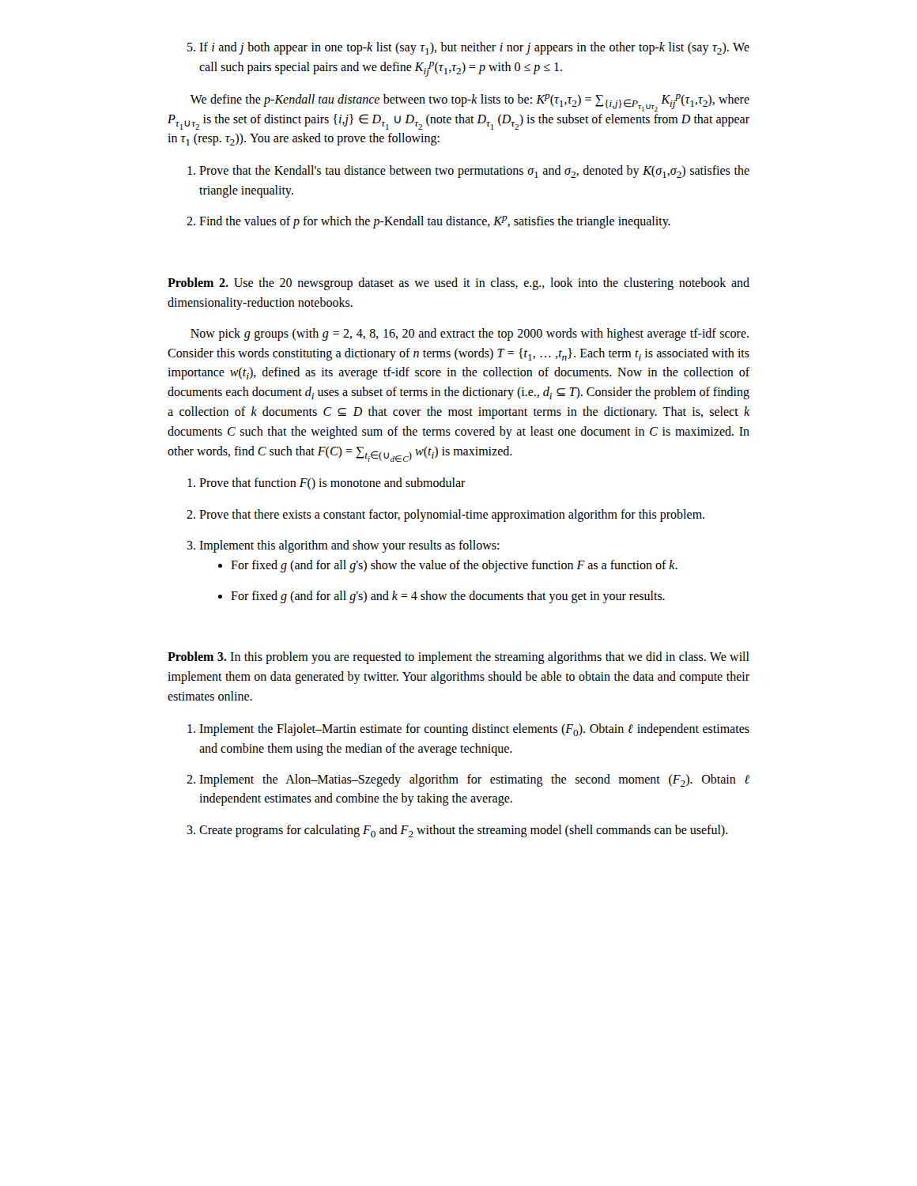If i and j both appear in one top-k list (say τ1), but neither i nor j appears in the other top-k list (say τ2). We call such pairs special pairs and we define Kijp(τ1,τ2) = p with 0 ≤ p ≤ 1.
We define the p-Kendall tau distance between two top-k lists to be: Kp(τ1,τ2) = ∑{i,j}∈Pτ1∪τ2 Kijp(τ1,τ2), where Pτ1∪τ2 is the set of distinct pairs {i,j} ∈ Dτ1 ∪ Dτ2 (note that Dτ1 (Dτ2) is the subset of elements from D that appear in τ1 (resp. τ2)). You are asked to prove the following:
Prove that the Kendall's tau distance between two permutations σ1 and σ2, denoted by K(σ1,σ2) satisfies the triangle inequality.
Find the values of p for which the p-Kendall tau distance, Kp, satisfies the triangle inequality.
Problem 2. Use the 20 newsgroup dataset as we used it in class, e.g., look into the clustering notebook and dimensionality-reduction notebooks.
Now pick g groups (with g = 2, 4, 8, 16, 20 and extract the top 2000 words with highest average tf-idf score. Consider this words constituting a dictionary of n terms (words) Τ = {t1, … ,tn}. Each term ti is associated with its importance w(ti), defined as its average tf-idf score in the collection of documents. Now in the collection of documents each document di uses a subset of terms in the dictionary (i.e., di ⊆ Τ). Consider the problem of finding a collection of k documents C ⊆ D that cover the most important terms in the dictionary. That is, select k documents C such that the weighted sum of the terms covered by at least one document in C is maximized. In other words, find C such that F(C) = ∑ti∈(∪d∈C) w(ti) is maximized.
Prove that function F() is monotone and submodular
Prove that there exists a constant factor, polynomial-time approximation algorithm for this problem.
Implement this algorithm and show your results as follows:
For fixed g (and for all g's) show the value of the objective function F as a function of k.
For fixed g (and for all g's) and k = 4 show the documents that you get in your results.
Problem 3. In this problem you are requested to implement the streaming algorithms that we did in class. We will implement them on data generated by twitter. Your algorithms should be able to obtain the data and compute their estimates online.
Implement the Flajolet–Martin estimate for counting distinct elements (F0). Obtain ℓ independent estimates and combine them using the median of the average technique.
Implement the Alon–Matias–Szegedy algorithm for estimating the second moment (F2). Obtain ℓ independent estimates and combine the by taking the average.
Create programs for calculating F0 and F2 without the streaming model (shell commands can be useful).